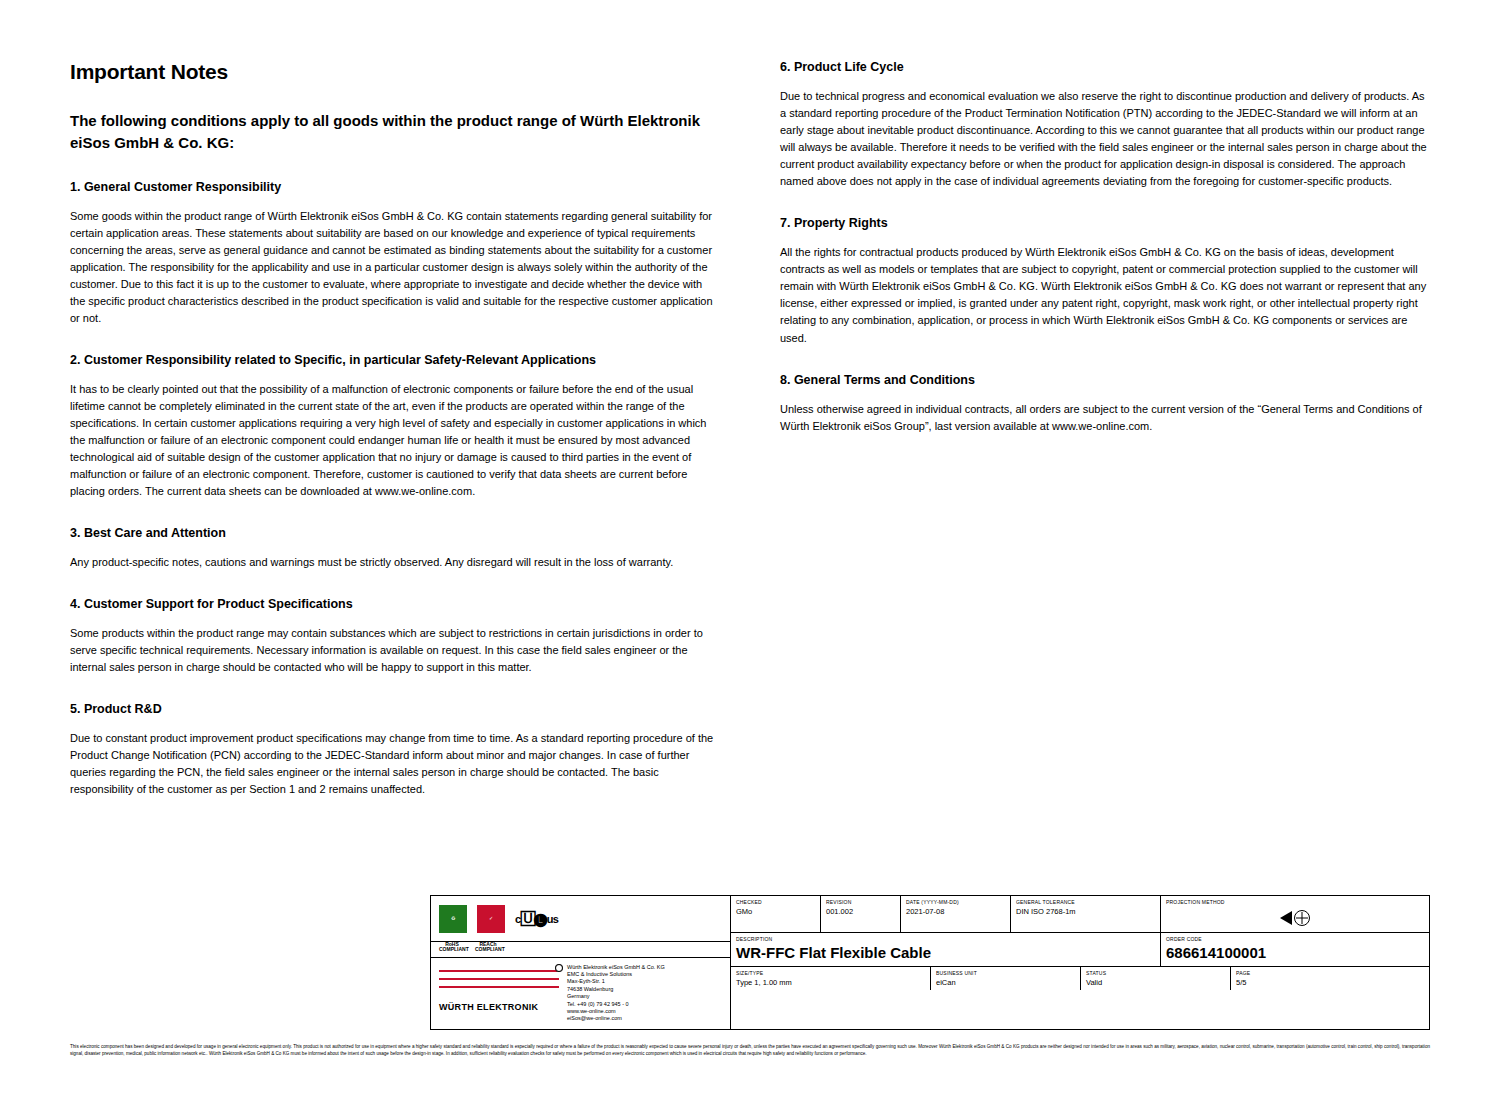Important Notes
The following conditions apply to all goods within the product range of Würth Elektronik eiSos GmbH & Co. KG:
1. General Customer Responsibility
Some goods within the product range of Würth Elektronik eiSos GmbH & Co. KG contain statements regarding general suitability for certain application areas. These statements about suitability are based on our knowledge and experience of typical requirements concerning the areas, serve as general guidance and cannot be estimated as binding statements about the suitability for a customer application. The responsibility for the applicability and use in a particular customer design is always solely within the authority of the customer. Due to this fact it is up to the customer to evaluate, where appropriate to investigate and decide whether the device with the specific product characteristics described in the product specification is valid and suitable for the respective customer application or not.
2. Customer Responsibility related to Specific, in particular Safety-Relevant Applications
It has to be clearly pointed out that the possibility of a malfunction of electronic components or failure before the end of the usual lifetime cannot be completely eliminated in the current state of the art, even if the products are operated within the range of the specifications. In certain customer applications requiring a very high level of safety and especially in customer applications in which the malfunction or failure of an electronic component could endanger human life or health it must be ensured by most advanced technological aid of suitable design of the customer application that no injury or damage is caused to third parties in the event of malfunction or failure of an electronic component. Therefore, customer is cautioned to verify that data sheets are current before placing orders. The current data sheets can be downloaded at www.we-online.com.
3. Best Care and Attention
Any product-specific notes, cautions and warnings must be strictly observed. Any disregard will result in the loss of warranty.
4. Customer Support for Product Specifications
Some products within the product range may contain substances which are subject to restrictions in certain jurisdictions in order to serve specific technical requirements. Necessary information is available on request. In this case the field sales engineer or the internal sales person in charge should be contacted who will be happy to support in this matter.
5. Product R&D
Due to constant product improvement product specifications may change from time to time. As a standard reporting procedure of the Product Change Notification (PCN) according to the JEDEC-Standard inform about minor and major changes. In case of further queries regarding the PCN, the field sales engineer or the internal sales person in charge should be contacted. The basic responsibility of the customer as per Section 1 and 2 remains unaffected.
6. Product Life Cycle
Due to technical progress and economical evaluation we also reserve the right to discontinue production and delivery of products. As a standard reporting procedure of the Product Termination Notification (PTN) according to the JEDEC-Standard we will inform at an early stage about inevitable product discontinuance. According to this we cannot guarantee that all products within our product range will always be available. Therefore it needs to be verified with the field sales engineer or the internal sales person in charge about the current product availability expectancy before or when the product for application design-in disposal is considered. The approach named above does not apply in the case of individual agreements deviating from the foregoing for customer-specific products.
7. Property Rights
All the rights for contractual products produced by Würth Elektronik eiSos GmbH & Co. KG on the basis of ideas, development contracts as well as models or templates that are subject to copyright, patent or commercial protection supplied to the customer will remain with Würth Elektronik eiSos GmbH & Co. KG. Würth Elektronik eiSos GmbH & Co. KG does not warrant or represent that any license, either expressed or implied, is granted under any patent right, copyright, mask work right, or other intellectual property right relating to any combination, application, or process in which Würth Elektronik eiSos GmbH & Co. KG components or services are used.
8. General Terms and Conditions
Unless otherwise agreed in individual contracts, all orders are subject to the current version of the “General Terms and Conditions of Würth Elektronik eiSos Group”, last version available at www.we-online.com.
♻
✓
c🅄🅛us
RoHS
COMPLIANT REACh
COMPLIANT
WÜRTH ELEKTRONIK
Würth Elektronik eiSos GmbH & Co. KG
EMC & Inductive Solutions
Max-Eyth-Str. 1
74638 Waldenburg
Germany
Tel. +49 (0) 79 42 945 - 0
www.we-online.com
eiSos@we-online.com
CHECKED
GMo
REVISION
001.002
DATE (YYYY-MM-DD)
2021-07-08
GENERAL TOLERANCE
DIN ISO 2768-1m
PROJECTION METHOD
DESCRIPTION
WR-FFC Flat Flexible Cable
ORDER CODE
686614100001
SIZE/TYPE
Type 1, 1.00 mm
BUSINESS UNIT
eiCan
STATUS
Valid
PAGE
5/5
This electronic component has been designed and developed for usage in general electronic equipment only. This product is not authorized for use in equipment where a higher safety standard and reliability standard is especially required or where a failure of the product is reasonably expected to cause severe personal injury or death, unless the parties have executed an agreement specifically governing such use. Moreover Würth Elektronik eiSos GmbH & Co KG products are neither designed nor intended for use in areas such as military, aerospace, aviation, nuclear control, submarine, transportation (automotive control, train control, ship control), transportation signal, disaster prevention, medical, public information network etc.. Würth Elektronik eiSos GmbH & Co KG must be informed about the intent of such usage before the design-in stage. In addition, sufficient reliability evaluation checks for safety must be performed on every electronic component which is used in electrical circuits that require high safety and reliability functions or performance.